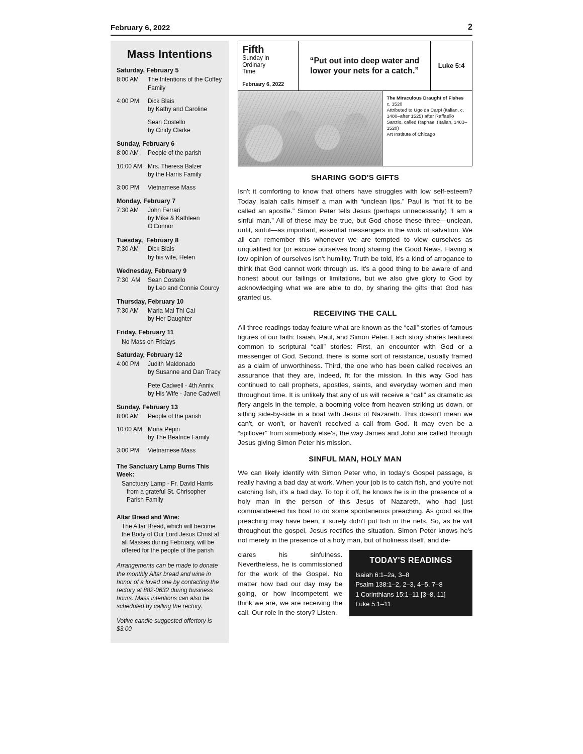February 6, 2022
2
Mass Intentions
Saturday, February 5
| 8:00 AM | The Intentions of the Coffey Family |
| 4:00 PM | Dick Blais by Kathy and Caroline |
| | Sean Costello by Cindy Clarke |
Sunday, February 6
| 8:00 AM | People of the parish |
| 10:00 AM | Mrs. Theresa Balzer by the Harris Family |
| 3:00 PM | Vietnamese Mass |
Monday, February 7
| 7:30 AM | John Ferrari by Mike & Kathleen O'Connor |
Tuesday, February 8
| 7:30 AM | Dick Blais by his wife, Helen |
Wednesday, February 9
| 7:30 AM | Sean Costello by Leo and Connie Courcy |
Thursday, February 10
| 7:30 AM | Maria Mai Thi Cai by Her Daughter |
Friday, February 11
No Mass on Fridays
Saturday, February 12
| 4:00 PM | Judith Maldonado by Susanne and Dan Tracy |
| | Pete Cadwell - 4th Anniv. by His Wife - Jane Cadwell |
Sunday, February 13
| 8:00 AM | People of the parish |
| 10:00 AM | Mona Pepin by The Beatrice Family |
| 3:00 PM | Vietnamese Mass |
The Sanctuary Lamp Burns This Week:
Sanctuary Lamp - Fr. David Harris
from a grateful St. Chrisopher Parish Family
Altar Bread and Wine:
The Altar Bread, which will become the Body of Our Lord Jesus Christ at all Masses during February, will be offered for the people of the parish
Arrangements can be made to donate the monthly Altar bread and wine in honor of a loved one by contacting the rectory at 882-0632 during business hours. Mass intentions can also be scheduled by calling the rectory.
Votive candle suggested offertory is $3.00
Fifth
Sunday in
Ordinary
Time
February 6, 2022
“Put out into deep water and lower your nets for a catch.”
Luke 5:4
The Miraculous Draught of Fishes
c. 1520
Attributed to Ugo da Carpi (Italian, c. 1480–after 1525) after Raffaello Sanzio, called Raphael (Italian, 1483–1520)
Art Institute of Chicago
SHARING GOD'S GIFTS
Isn't it comforting to know that others have struggles with low self-esteem? Today Isaiah calls himself a man with “unclean lips.” Paul is “not fit to be called an apostle.” Simon Peter tells Jesus (perhaps unnecessarily) “I am a sinful man.” All of these may be true, but God chose these three—unclean, unfit, sinful—as important, essential messengers in the work of salvation. We all can remember this whenever we are tempted to view ourselves as unqualified for (or excuse ourselves from) sharing the Good News. Having a low opinion of ourselves isn't humility. Truth be told, it's a kind of arrogance to think that God cannot work through us. It's a good thing to be aware of and honest about our failings or limitations, but we also give glory to God by acknowledging what we are able to do, by sharing the gifts that God has granted us.
RECEIVING THE CALL
All three readings today feature what are known as the “call” stories of famous figures of our faith: Isaiah, Paul, and Simon Peter. Each story shares features common to scriptural “call” stories: First, an encounter with God or a messenger of God. Second, there is some sort of resistance, usually framed as a claim of unworthiness. Third, the one who has been called receives an assurance that they are, indeed, fit for the mission. In this way God has continued to call prophets, apostles, saints, and everyday women and men throughout time. It is unlikely that any of us will receive a “call” as dramatic as fiery angels in the temple, a booming voice from heaven striking us down, or sitting side-by-side in a boat with Jesus of Nazareth. This doesn't mean we can't, or won't, or haven't received a call from God. It may even be a “spillover” from somebody else's, the way James and John are called through Jesus giving Simon Peter his mission.
SINFUL MAN, HOLY MAN
We can likely identify with Simon Peter who, in today's Gospel passage, is really having a bad day at work. When your job is to catch fish, and you're not catching fish, it's a bad day. To top it off, he knows he is in the presence of a holy man in the person of this Jesus of Nazareth, who had just commandeered his boat to do some spontaneous preaching. As good as the preaching may have been, it surely didn't put fish in the nets. So, as he will throughout the gospel, Jesus rectifies the situation. Simon Peter knows he's not merely in the presence of a holy man, but of holiness itself, and de-
clares his sinfulness. Nevertheless, he is commissioned for the work of the Gospel. No matter how bad our day may be going, or how incompetent we think we are, we are receiving the call. Our role in the story? Listen.
TODAY'S READINGS
Isaiah 6:1–2a, 3–8
Psalm 138:1–2, 2–3, 4–5, 7–8
1 Corinthians 15:1–11 [3–8, 11]
Luke 5:1–11